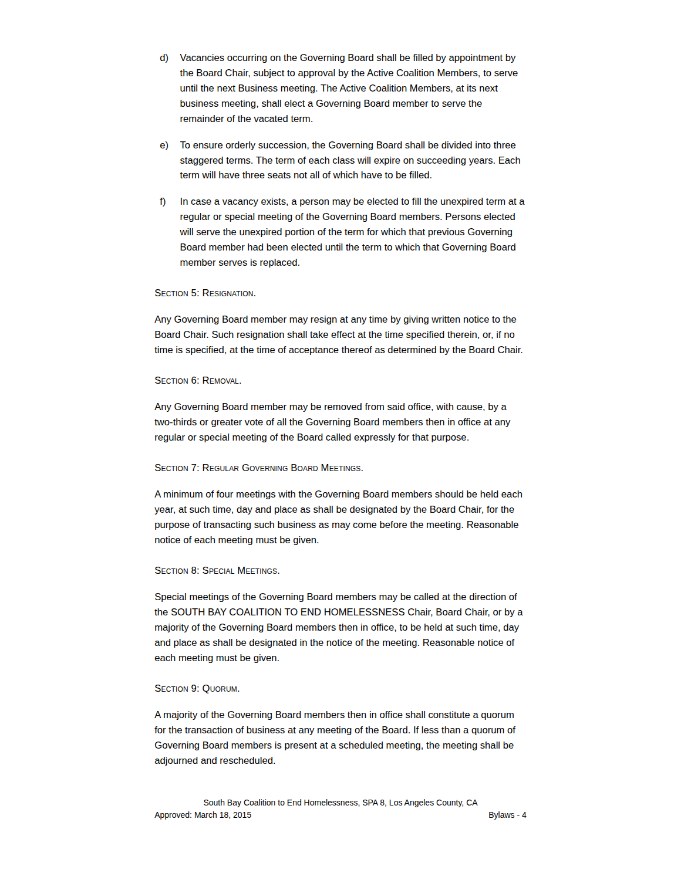d) Vacancies occurring on the Governing Board shall be filled by appointment by the Board Chair, subject to approval by the Active Coalition Members, to serve until the next Business meeting. The Active Coalition Members, at its next business meeting, shall elect a Governing Board member to serve the remainder of the vacated term.
e) To ensure orderly succession, the Governing Board shall be divided into three staggered terms. The term of each class will expire on succeeding years. Each term will have three seats not all of which have to be filled.
f) In case a vacancy exists, a person may be elected to fill the unexpired term at a regular or special meeting of the Governing Board members. Persons elected will serve the unexpired portion of the term for which that previous Governing Board member had been elected until the term to which that Governing Board member serves is replaced.
Section 5: Resignation.
Any Governing Board member may resign at any time by giving written notice to the Board Chair. Such resignation shall take effect at the time specified therein, or, if no time is specified, at the time of acceptance thereof as determined by the Board Chair.
Section 6: Removal.
Any Governing Board member may be removed from said office, with cause, by a two-thirds or greater vote of all the Governing Board members then in office at any regular or special meeting of the Board called expressly for that purpose.
Section 7: Regular Governing Board Meetings.
A minimum of four meetings with the Governing Board members should be held each year, at such time, day and place as shall be designated by the Board Chair, for the purpose of transacting such business as may come before the meeting. Reasonable notice of each meeting must be given.
Section 8: Special Meetings.
Special meetings of the Governing Board members may be called at the direction of the SOUTH BAY COALITION TO END HOMELESSNESS Chair, Board Chair, or by a majority of the Governing Board members then in office, to be held at such time, day and place as shall be designated in the notice of the meeting. Reasonable notice of each meeting must be given.
Section 9: Quorum.
A majority of the Governing Board members then in office shall constitute a quorum for the transaction of business at any meeting of the Board. If less than a quorum of Governing Board members is present at a scheduled meeting, the meeting shall be adjourned and rescheduled.
South Bay Coalition to End Homelessness, SPA 8, Los Angeles County, CA
Approved: March 18, 2015 Bylaws - 4